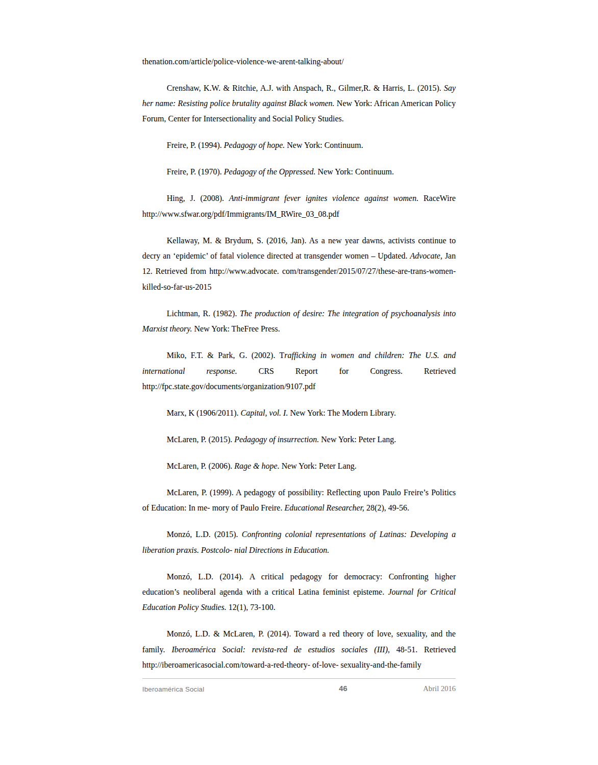thenation.com/article/police-violence-we-arent-talking-about/
Crenshaw, K.W. & Ritchie, A.J. with Anspach, R., Gilmer,R. & Harris, L. (2015). Say her name: Resisting police brutality against Black women. New York: African American Policy Forum, Center for Intersectionality and Social Policy Studies.
Freire, P. (1994). Pedagogy of hope. New York: Continuum.
Freire, P. (1970). Pedagogy of the Oppressed. New York: Continuum.
Hing, J. (2008). Anti-immigrant fever ignites violence against women. RaceWire http://www.sfwar.org/pdf/Immigrants/IM_RWire_03_08.pdf
Kellaway, M. & Brydum, S. (2016, Jan). As a new year dawns, activists continue to decry an ‘epidemic’ of fatal violence directed at transgender women – Updated. Advocate, Jan 12. Retrieved from http://www.advocate. com/transgender/2015/07/27/these-are-trans-women-killed-so-far-us-2015
Lichtman, R. (1982). The production of desire: The integration of psychoanalysis into Marxist theory. New York: TheFree Press.
Miko, F.T. & Park, G. (2002). Trafficking in women and children: The U.S. and international response. CRS Report for Congress. Retrieved http://fpc.state.gov/documents/organization/9107.pdf
Marx, K (1906/2011). Capital, vol. I. New York: The Modern Library.
McLaren, P. (2015). Pedagogy of insurrection. New York: Peter Lang.
McLaren, P. (2006). Rage & hope. New York: Peter Lang.
McLaren, P. (1999). A pedagogy of possibility: Reflecting upon Paulo Freire’s Politics of Education: In me- mory of Paulo Freire. Educational Researcher, 28(2), 49-56.
Monzó, L.D. (2015). Confronting colonial representations of Latinas: Developing a liberation praxis. Postcolo- nial Directions in Education.
Monzó, L.D. (2014). A critical pedagogy for democracy: Confronting higher education’s neoliberal agenda with a critical Latina feminist episteme. Journal for Critical Education Policy Studies. 12(1), 73-100.
Monzó, L.D. & McLaren, P. (2014). Toward a red theory of love, sexuality, and the family. Iberoamérica Social: revista-red de estudios sociales (III), 48-51. Retrieved http://iberoamericasocial.com/toward-a-red-theory- of-love- sexuality-and-the-family
Iberoamérica Social 46 Abril 2016